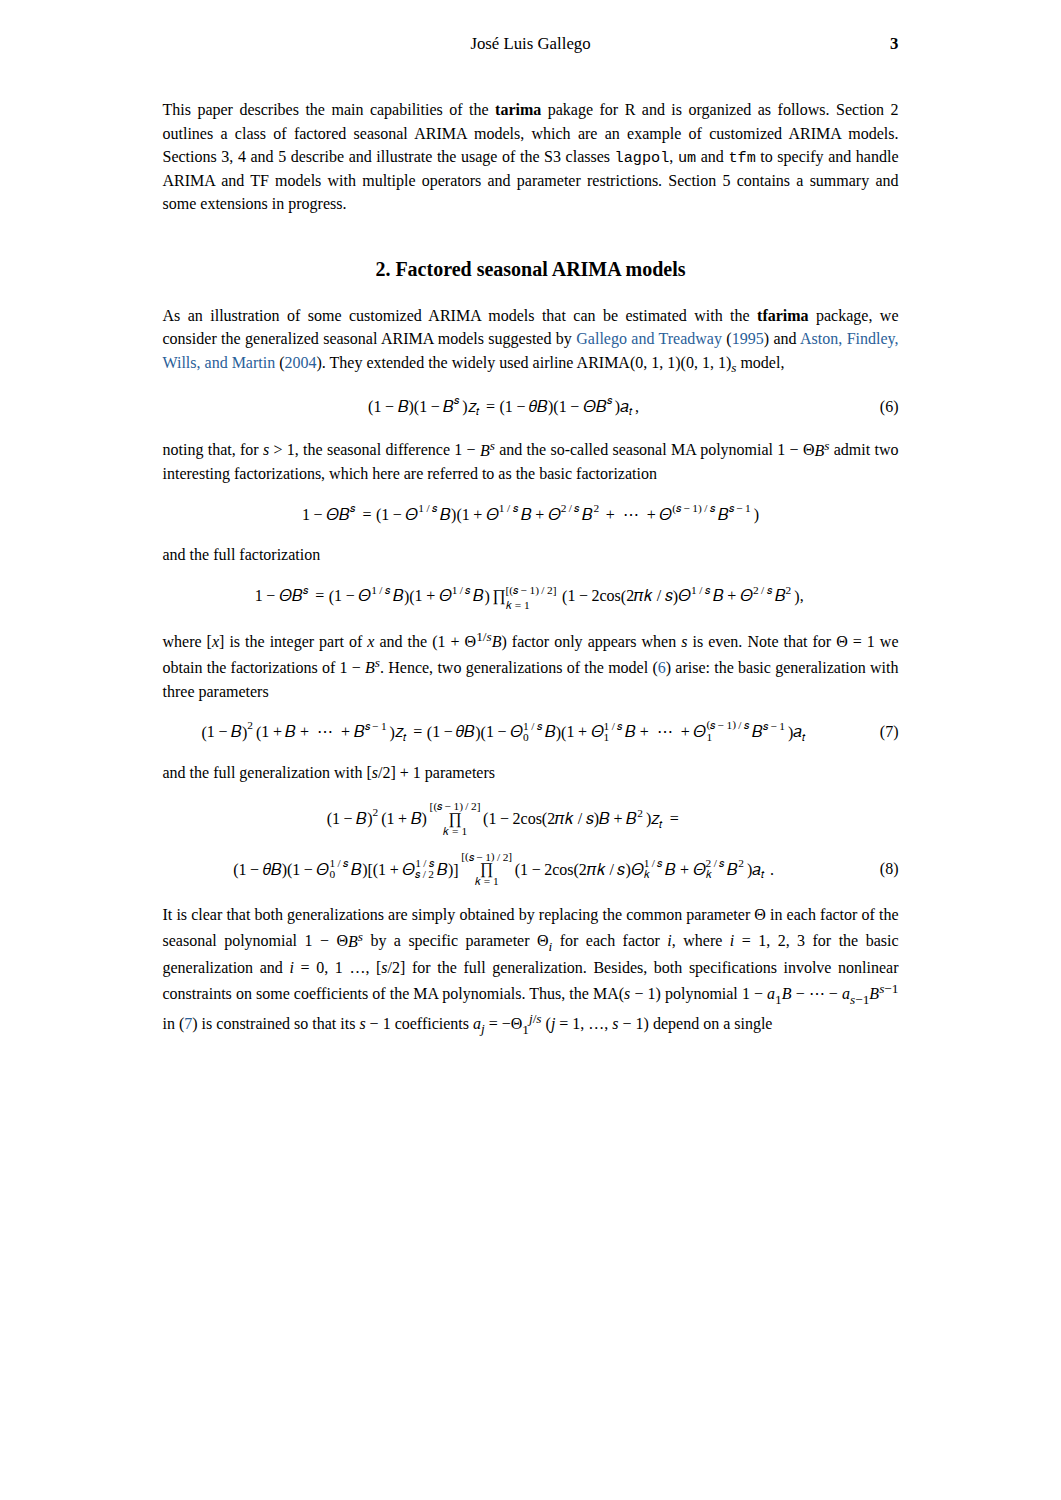3 José Luis Gallego 3
This paper describes the main capabilities of the tarima pakage for R and is organized as follows. Section 2 outlines a class of factored seasonal ARIMA models, which are an example of customized ARIMA models. Sections 3, 4 and 5 describe and illustrate the usage of the S3 classes lagpol, um and tfm to specify and handle ARIMA and TF models with multiple operators and parameter restrictions. Section 5 contains a summary and some extensions in progress.
2. Factored seasonal ARIMA models
As an illustration of some customized ARIMA models that can be estimated with the tfarima package, we consider the generalized seasonal ARIMA models suggested by Gallego and Treadway (1995) and Aston, Findley, Wills, and Martin (2004). They extended the widely used airline ARIMA(0, 1, 1)(0, 1, 1)s model,
(1−B) (1−Bs) zt = (1−θB) (1−ΘBs) at ,
(6)
noting that, for s > 1, the seasonal difference 1 − Bs and the so-called seasonal MA polynomial 1 − ΘBs admit two interesting factorizations, which here are referred to as the basic factorization
1−ΘBs = (1−Θ1/sB) (1+Θ1/sB +Θ2/sB2 +⋯+ Θ(s−1)/s Bs−1)
and the full factorization
1−ΘBs = (1−Θ1/sB) (1+Θ1/sB) ∏ k=1 [(s−1)/2] (1−2cos(2πk/s) Θ1/sB +Θ2/sB2) ,
where [x] is the integer part of x and the (1 + Θ1/sB) factor only appears when s is even. Note that for Θ = 1 we obtain the factorizations of 1 − Bs. Hence, two generalizations of the model (6) arise: the basic generalization with three parameters
(1−B)2 (1+B+⋯+Bs−1) zt = (1−θB) (1−Θ01/sB) (1+Θ11/sB +⋯+ Θ1(s−1)/s Bs−1) at
(7)
and the full generalization with [s/2] + 1 parameters
(1−B)2 (1+B) ∏ k=1 [(s−1)/2] (1−2cos(2πk/s)B +B2) zt =
(1−θB) (1−Θ01/sB) [(1+Θs/21/sB)] ∏ k=1 [(s−1)/2] (1−2cos(2πk/s) Θk1/sB +Θk2/sB2) at .
(8)
It is clear that both generalizations are simply obtained by replacing the common parameter Θ in each factor of the seasonal polynomial 1 − ΘBs by a specific parameter Θi for each factor i, where i = 1, 2, 3 for the basic generalization and i = 0, 1 …, [s/2] for the full generalization. Besides, both specifications involve nonlinear constraints on some coefficients of the MA polynomials. Thus, the MA(s − 1) polynomial 1 − a1B − ⋯ − as−1Bs−1 in (7) is constrained so that its s − 1 coefficients aj = −Θ1j/s (j = 1, …, s − 1) depend on a single